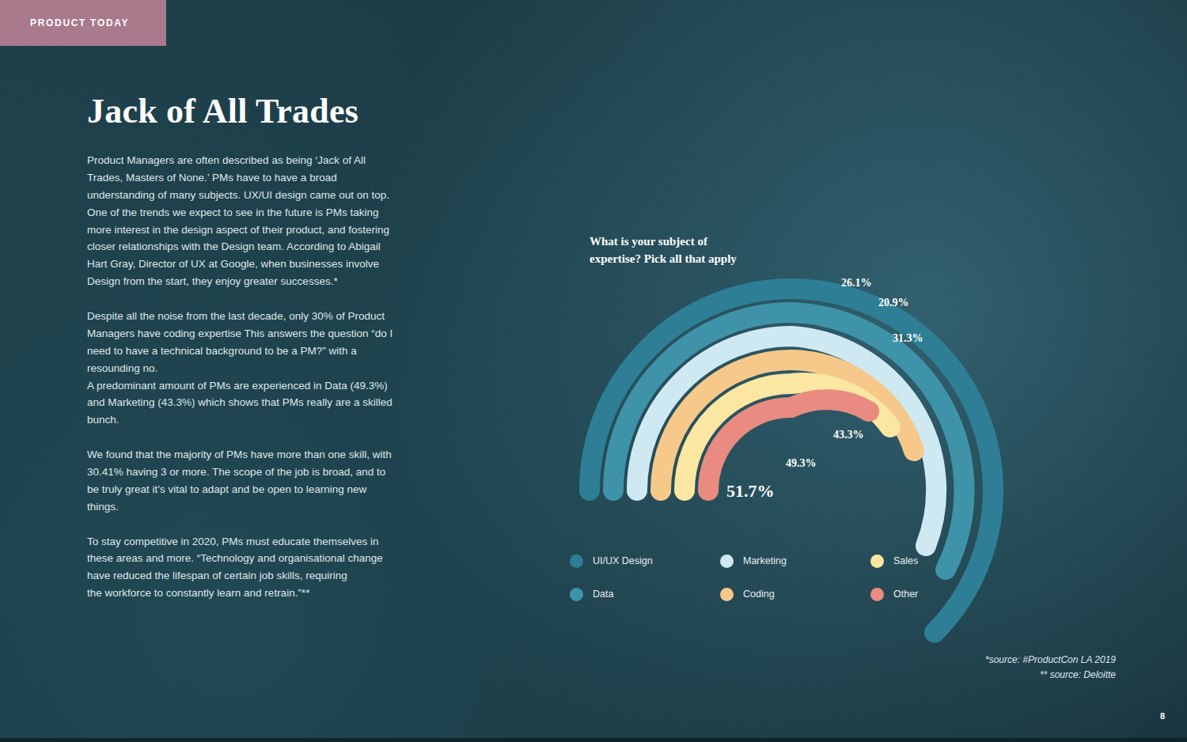Product Today
Jack of All Trades
Product Managers are often described as being ‘Jack of All Trades, Masters of None.’ PMs have to have a broad understanding of many subjects. UX/UI design came out on top. One of the trends we expect to see in the future is PMs taking more interest in the design aspect of their product, and fostering closer relationships with the Design team. According to Abigail Hart Gray, Director of UX at Google, when businesses involve Design from the start, they enjoy greater successes.*
Despite all the noise from the last decade, only 30% of Product Managers have coding expertise This answers the question “do I need to have a technical background to be a PM?” with a resounding no.
A predominant amount of PMs are experienced in Data (49.3%) and Marketing (43.3%) which shows that PMs really are a skilled bunch.
We found that the majority of PMs have more than one skill, with 30.41% having 3 or more. The scope of the job is broad, and to be truly great it’s vital to adapt and be open to learning new things.
To stay competitive in 2020, PMs must educate themselves in these areas and more. “Technology and organisational change have reduced the lifespan of certain job skills, requiring
the workforce to constantly learn and retrain.”**
What is your subject of
expertise? Pick all that apply
26.1%
20.9%
31.3%
43.3%
49.3%
51.7%
UI/UX Design
Marketing
Sales
Data
Coding
Other
*source: #ProductCon LA 2019
** source: Deloitte
8